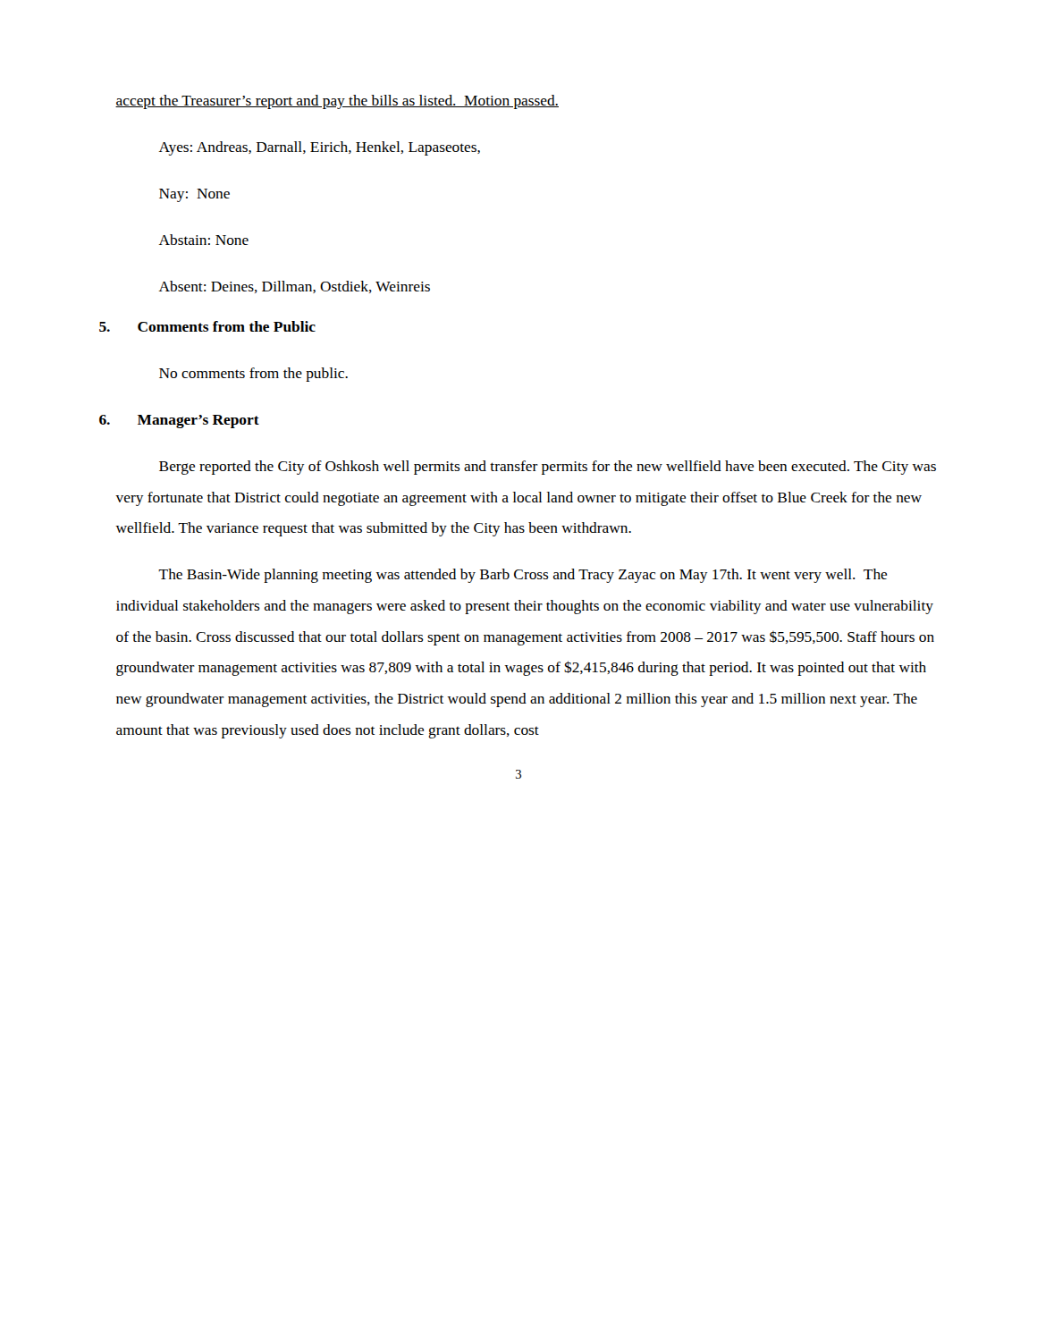accept the Treasurer’s report and pay the bills as listed. Motion passed.
Ayes: Andreas, Darnall, Eirich, Henkel, Lapaseotes,
Nay: None
Abstain: None
Absent: Deines, Dillman, Ostdiek, Weinreis
5. Comments from the Public
No comments from the public.
6. Manager’s Report
Berge reported the City of Oshkosh well permits and transfer permits for the new wellfield have been executed. The City was very fortunate that District could negotiate an agreement with a local land owner to mitigate their offset to Blue Creek for the new wellfield. The variance request that was submitted by the City has been withdrawn.
The Basin-Wide planning meeting was attended by Barb Cross and Tracy Zayac on May 17th. It went very well. The individual stakeholders and the managers were asked to present their thoughts on the economic viability and water use vulnerability of the basin. Cross discussed that our total dollars spent on management activities from 2008 – 2017 was $5,595,500. Staff hours on groundwater management activities was 87,809 with a total in wages of $2,415,846 during that period. It was pointed out that with new groundwater management activities, the District would spend an additional 2 million this year and 1.5 million next year. The amount that was previously used does not include grant dollars, cost
3